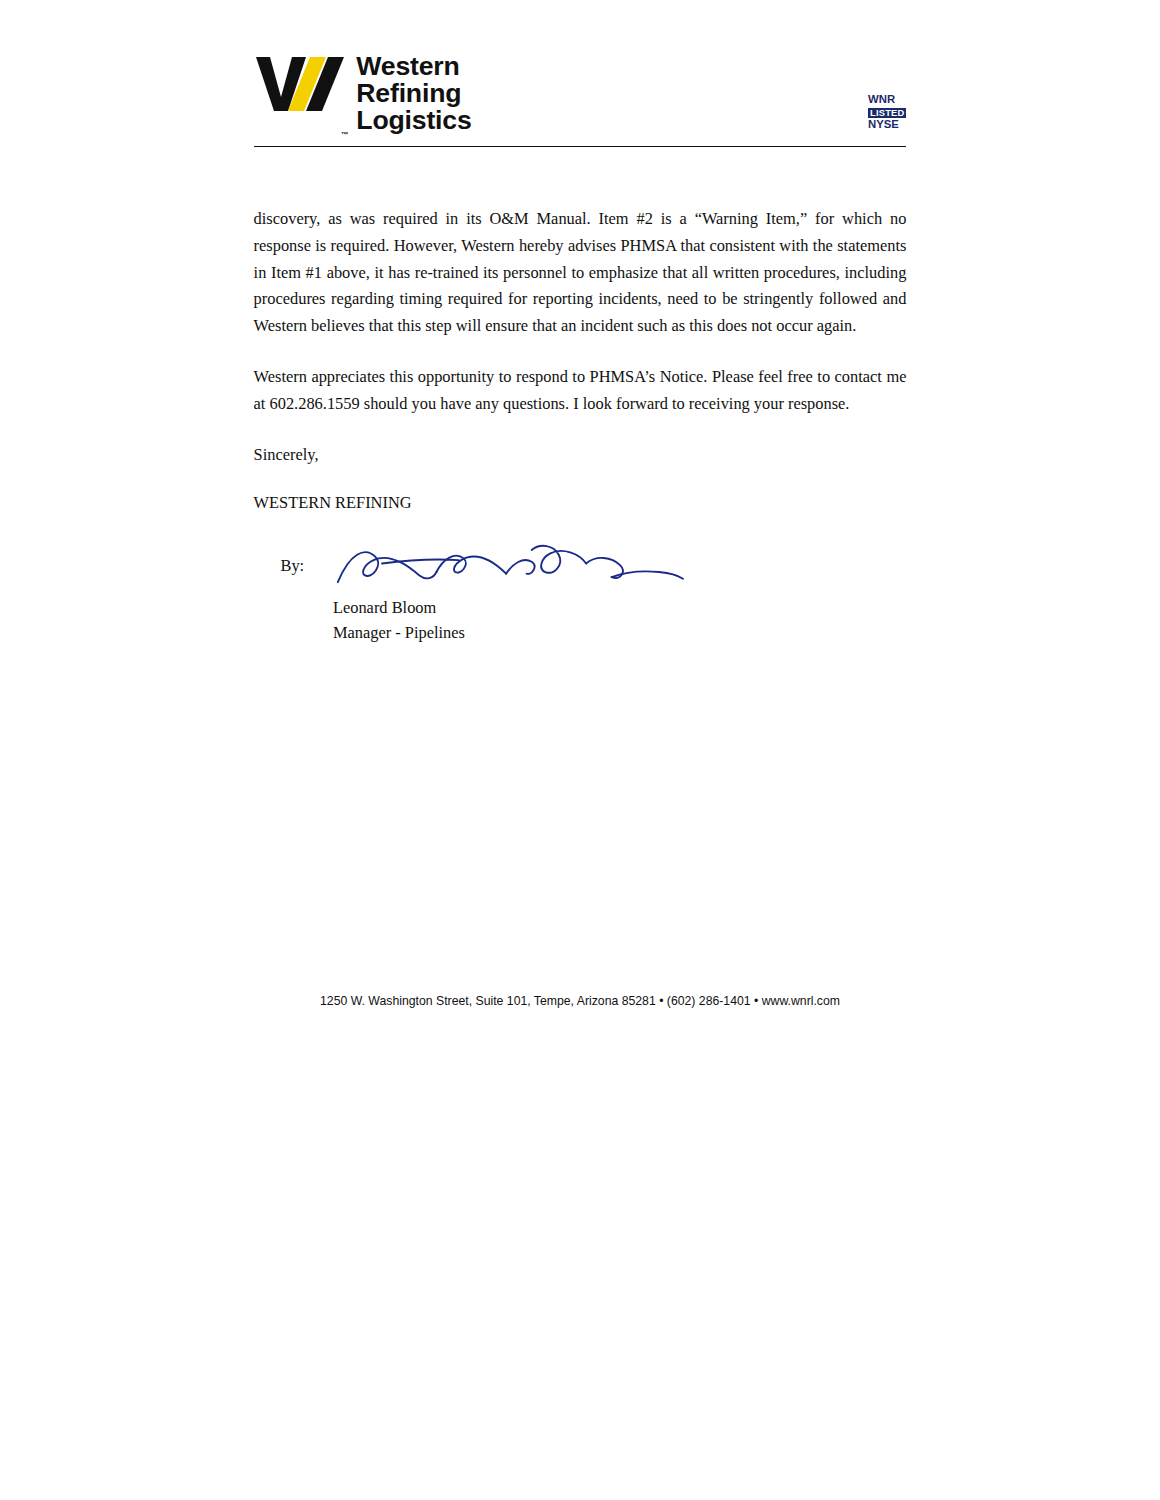™ Western
Refining
Logistics
WNR
LISTED
NYSE
discovery, as was required in its O&M Manual. Item #2 is a “Warning Item,” for which no response is required. However, Western hereby advises PHMSA that consistent with the statements in Item #1 above, it has re-trained its personnel to emphasize that all written procedures, including procedures regarding timing required for reporting incidents, need to be stringently followed and Western believes that this step will ensure that an incident such as this does not occur again.
Western appreciates this opportunity to respond to PHMSA’s Notice. Please feel free to contact me at 602.286.1559 should you have any questions. I look forward to receiving your response.
Sincerely,
WESTERN REFINING
By:
Leonard Bloom
Manager - Pipelines
1250 W. Washington Street, Suite 101, Tempe, Arizona 85281 • (602) 286-1401 • www.wnrl.com